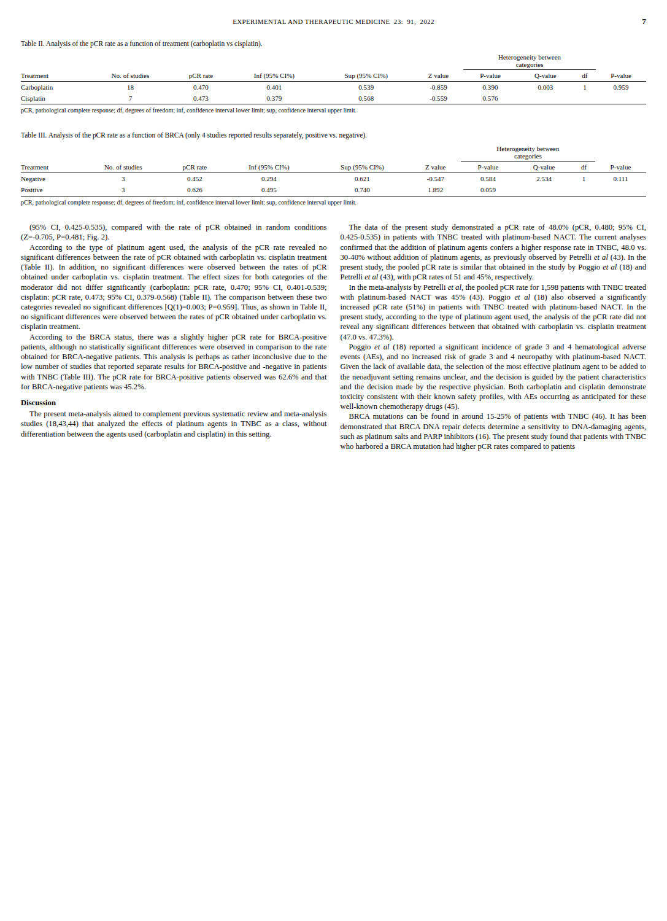EXPERIMENTAL AND THERAPEUTIC MEDICINE 23: 91, 2022 7
Table II. Analysis of the pCR rate as a function of treatment (carboplatin vs cisplatin).
| | | | | | | Heterogeneity between categories |
| Treatment | No. of studies | pCR rate | Inf (95% CI%) | Sup (95% CI%) | Z value | P-value | Q-value | df | P-value |
| Carboplatin | 18 | 0.470 | 0.401 | 0.539 | -0.859 | 0.390 | 0.003 | 1 | 0.959 |
| Cisplatin | 7 | 0.473 | 0.379 | 0.568 | -0.559 | 0.576 | | | |
pCR, pathological complete response; df, degrees of freedom; inf, confidence interval lower limit; sup, confidence interval upper limit.
Table III. Analysis of the pCR rate as a function of BRCA (only 4 studies reported results separately, positive vs. negative).
| | | | | | | Heterogeneity between categories |
| Treatment | No. of studies | pCR rate | Inf (95% CI%) | Sup (95% CI%) | Z value | P-value | Q-value | df | P-value |
| Negative | 3 | 0.452 | 0.294 | 0.621 | -0.547 | 0.584 | 2.534 | 1 | 0.111 |
| Positive | 3 | 0.626 | 0.495 | 0.740 | 1.892 | 0.059 | | | |
pCR, pathological complete response; df, degrees of freedom; inf, confidence interval lower limit; sup, confidence interval upper limit.
(95% CI, 0.425‑0.535), compared with the rate of pCR obtained in random conditions (Z=‑0.705, P=0.481; Fig. 2).
According to the type of platinum agent used, the analysis of the pCR rate revealed no significant differences between the rate of pCR obtained with carboplatin vs. cisplatin treatment (Table II). In addition, no significant differences were observed between the rates of pCR obtained under carboplatin vs. cisplatin treatment. The effect sizes for both categories of the moderator did not differ significantly (carboplatin: pCR rate, 0.470; 95% CI, 0.401‑0.539; cisplatin: pCR rate, 0.473; 95% CI, 0.379‑0.568) (Table II). The comparison between these two categories revealed no significant differences [Q(1)=0.003; P=0.959]. Thus, as shown in Table II, no significant differences were observed between the rates of pCR obtained under carboplatin vs. cisplatin treatment.
According to the BRCA status, there was a slightly higher pCR rate for BRCA‑positive patients, although no statistically significant differences were observed in comparison to the rate obtained for BRCA‑negative patients. This analysis is perhaps as rather inconclusive due to the low number of studies that reported separate results for BRCA‑positive and ‑negative in patients with TNBC (Table III). The pCR rate for BRCA‑positive patients observed was 62.6% and that for BRCA‑negative patients was 45.2%.
Discussion
The present meta‑analysis aimed to complement previous systematic review and meta‑analysis studies (18,43,44) that analyzed the effects of platinum agents in TNBC as a class, without differentiation between the agents used (carboplatin and cisplatin) in this setting.
The data of the present study demonstrated a pCR rate of 48.0% (pCR, 0.480; 95% CI, 0.425‑0.535) in patients with TNBC treated with platinum‑based NACT. The current analyses confirmed that the addition of platinum agents confers a higher response rate in TNBC, 48.0 vs. 30‑40% without addition of platinum agents, as previously observed by Petrelli et al (43). In the present study, the pooled pCR rate is similar that obtained in the study by Poggio et al (18) and Petrelli et al (43), with pCR rates of 51 and 45%, respectively.
In the meta‑analysis by Petrelli et al, the pooled pCR rate for 1,598 patients with TNBC treated with platinum‑based NACT was 45% (43). Poggio et al (18) also observed a significantly increased pCR rate (51%) in patients with TNBC treated with platinum‑based NACT. In the present study, according to the type of platinum agent used, the analysis of the pCR rate did not reveal any significant differences between that obtained with carboplatin vs. cisplatin treatment (47.0 vs. 47.3%).
Poggio et al (18) reported a significant incidence of grade 3 and 4 hematological adverse events (AEs), and no increased risk of grade 3 and 4 neuropathy with platinum‑based NACT. Given the lack of available data, the selection of the most effective platinum agent to be added to the neoadjuvant setting remains unclear, and the decision is guided by the patient characteristics and the decision made by the respective physician. Both carboplatin and cisplatin demonstrate toxicity consistent with their known safety profiles, with AEs occurring as anticipated for these well‑known chemotherapy drugs (45).
BRCA mutations can be found in around 15‑25% of patients with TNBC (46). It has been demonstrated that BRCA DNA repair defects determine a sensitivity to DNA‑damaging agents, such as platinum salts and PARP inhibitors (16). The present study found that patients with TNBC who harbored a BRCA mutation had higher pCR rates compared to patients